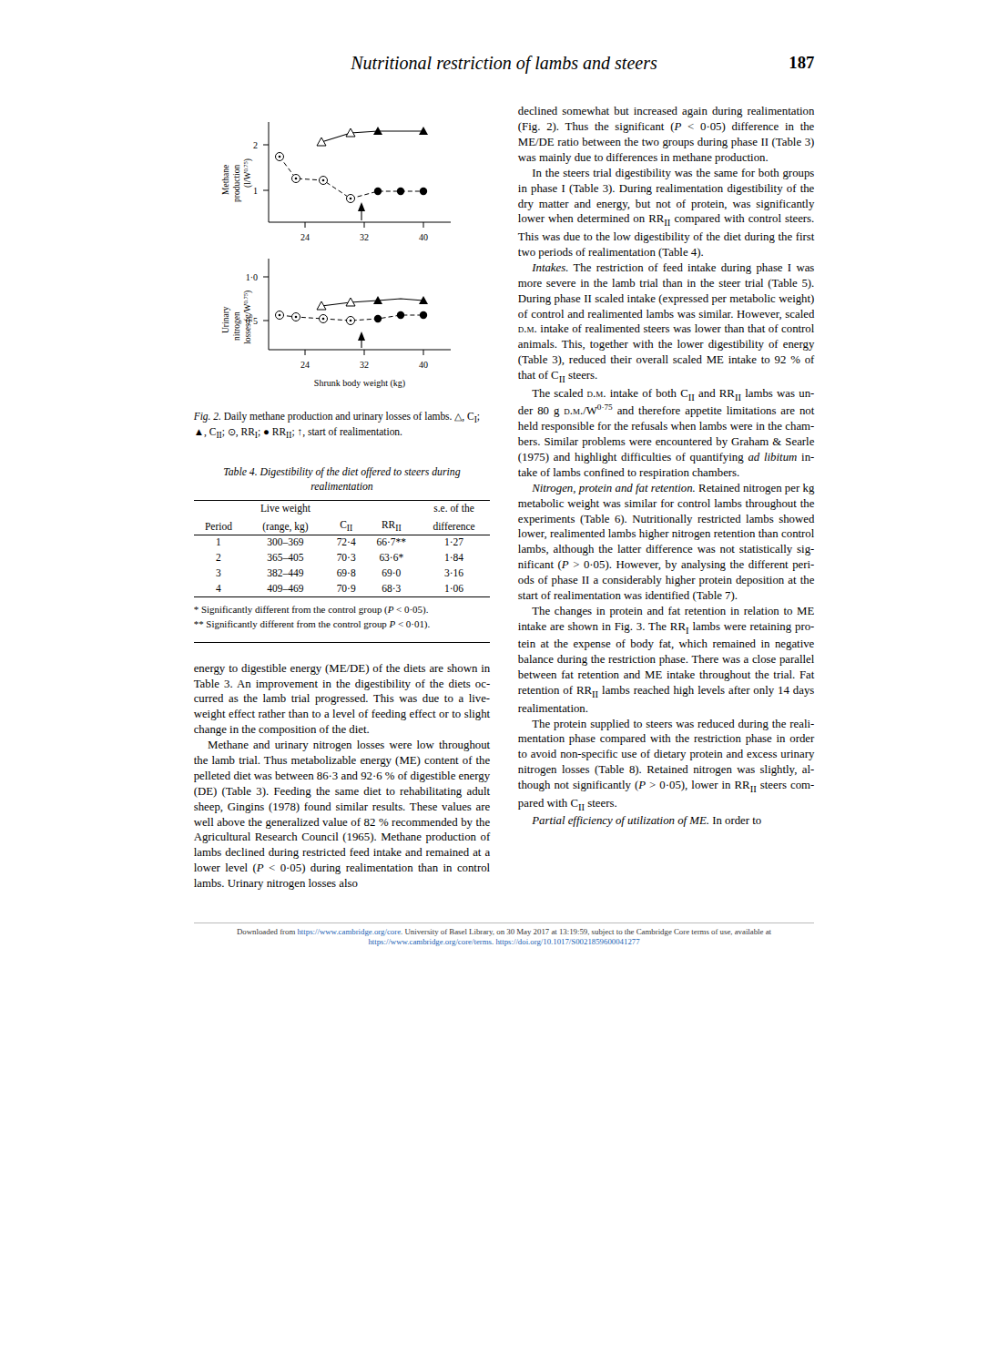Nutritional restriction of lambs and steers 187
2 1 24 32 40 Methane production (l/W0.75) 1·0 0·5 24 32 40 Shrunk body weight (kg) Urinary nitrogen losses (g/W0.75)
Fig. 2. Daily methane production and urinary losses of lambs. △, CI; ▲, CII; ⊙, RRI; ● RRII; ↑, start of realimentation.
Table 4. Digestibility of the diet offered to steers during realimentation
| | Live weight | | | s.e. of the |
| --- | --- | --- | --- | --- |
| Period | (range, kg) | C II | RR II | difference |
| 1 | 300–369 | 72·4 | 66·7** | 1·27 |
| 2 | 365–405 | 70·3 | 63·6* | 1·84 |
| 3 | 382–449 | 69·8 | 69·0 | 3·16 |
| 4 | 409–469 | 70·9 | 68·3 | 1·06 |
* Significantly different from the control group (P < 0·05).
** Significantly different from the control group P < 0·01).
energy to digestible energy (ME/DE) of the diets are shown in Table 3. An improvement in the digestibility of the diets occurred as the lamb trial progressed. This was due to a live-weight effect rather than to a level of feeding effect or to slight change in the composition of the diet.
Methane and urinary nitrogen losses were low throughout the lamb trial. Thus metabolizable energy (ME) content of the pelleted diet was between 86·3 and 92·6 % of digestible energy (DE) (Table 3). Feeding the same diet to rehabilitating adult sheep, Gingins (1978) found similar results. These values are well above the generalized value of 82 % recommended by the Agricultural Research Council (1965). Methane production of lambs declined during restricted feed intake and remained at a lower level (P < 0·05) during realimentation than in control lambs. Urinary nitrogen losses also
declined somewhat but increased again during realimentation (Fig. 2). Thus the significant (P < 0·05) difference in the ME/DE ratio between the two groups during phase II (Table 3) was mainly due to differences in methane production.
In the steers trial digestibility was the same for both groups in phase I (Table 3). During realimentation digestibility of the dry matter and energy, but not of protein, was significantly lower when determined on RRII compared with control steers. This was due to the low digestibility of the diet during the first two periods of realimentation (Table 4).
Intakes. The restriction of feed intake during phase I was more severe in the lamb trial than in the steer trial (Table 5). During phase II scaled intake (expressed per metabolic weight) of control and realimented lambs was similar. However, scaled d.m. intake of realimented steers was lower than that of control animals. This, together with the lower digestibility of energy (Table 3), reduced their overall scaled ME intake to 92 % of that of CII steers.
The scaled d.m. intake of both CII and RRII lambs was under 80 g d.m./W0·75 and therefore appetite limitations are not held responsible for the refusals when lambs were in the chambers. Similar problems were encountered by Graham & Searle (1975) and highlight difficulties of quantifying ad libitum intake of lambs confined to respiration chambers.
Nitrogen, protein and fat retention. Retained nitrogen per kg metabolic weight was similar for control lambs throughout the experiments (Table 6). Nutritionally restricted lambs showed lower, realimented lambs higher nitrogen retention than control lambs, although the latter difference was not statistically significant (P > 0·05). However, by analysing the different periods of phase II a considerably higher protein deposition at the start of realimentation was identified (Table 7).
The changes in protein and fat retention in relation to ME intake are shown in Fig. 3. The RRI lambs were retaining protein at the expense of body fat, which remained in negative balance during the restriction phase. There was a close parallel between fat retention and ME intake throughout the trial. Fat retention of RRII lambs reached high levels after only 14 days realimentation.
The protein supplied to steers was reduced during the realimentation phase compared with the restriction phase in order to avoid non-specific use of dietary protein and excess urinary nitrogen losses (Table 8). Retained nitrogen was slightly, although not significantly (P > 0·05), lower in RRII steers compared with CII steers.
Partial efficiency of utilization of ME. In order to
Downloaded from https://www.cambridge.org/core. University of Basel Library, on 30 May 2017 at 13:19:59, subject to the Cambridge Core terms of use, available at
https://www.cambridge.org/core/terms. https://doi.org/10.1017/S0021859600041277